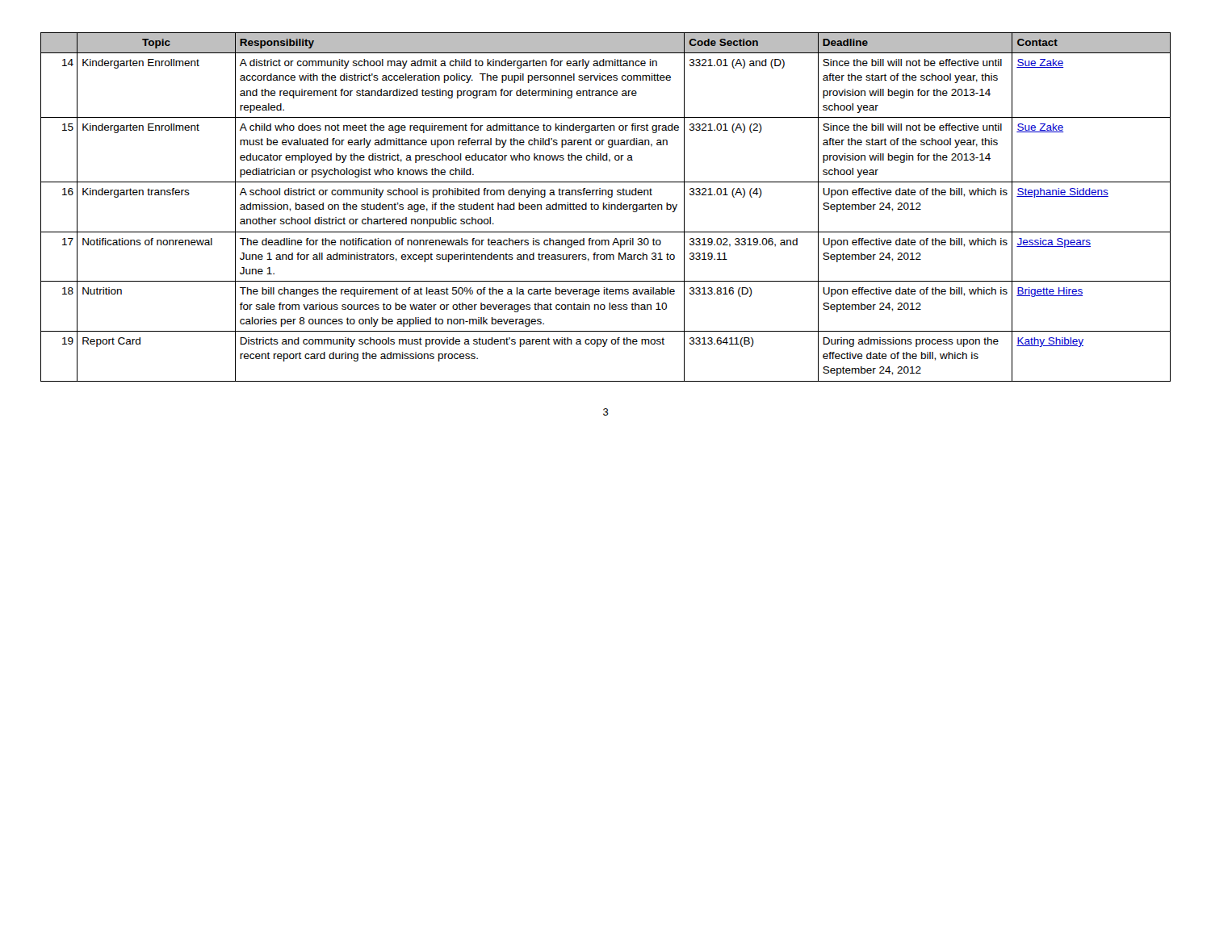| | Topic | Responsibility | Code Section | Deadline | Contact |
| --- | --- | --- | --- | --- | --- |
| 14 | Kindergarten Enrollment | A district or community school may admit a child to kindergarten for early admittance in accordance with the district's acceleration policy. The pupil personnel services committee and the requirement for standardized testing program for determining entrance are repealed. | 3321.01 (A) and (D) | Since the bill will not be effective until after the start of the school year, this provision will begin for the 2013-14 school year | Sue Zake |
| 15 | Kindergarten Enrollment | A child who does not meet the age requirement for admittance to kindergarten or first grade must be evaluated for early admittance upon referral by the child's parent or guardian, an educator employed by the district, a preschool educator who knows the child, or a pediatrician or psychologist who knows the child. | 3321.01 (A) (2) | Since the bill will not be effective until after the start of the school year, this provision will begin for the 2013-14 school year | Sue Zake |
| 16 | Kindergarten transfers | A school district or community school is prohibited from denying a transferring student admission, based on the student’s age, if the student had been admitted to kindergarten by another school district or chartered nonpublic school. | 3321.01 (A) (4) | Upon effective date of the bill, which is September 24, 2012 | Stephanie Siddens |
| 17 | Notifications of nonrenewal | The deadline for the notification of nonrenewals for teachers is changed from April 30 to June 1 and for all administrators, except superintendents and treasurers, from March 31 to June 1. | 3319.02, 3319.06, and 3319.11 | Upon effective date of the bill, which is September 24, 2012 | Jessica Spears |
| 18 | Nutrition | The bill changes the requirement of at least 50% of the a la carte beverage items available for sale from various sources to be water or other beverages that contain no less than 10 calories per 8 ounces to only be applied to non-milk beverages. | 3313.816 (D) | Upon effective date of the bill, which is September 24, 2012 | Brigette Hires |
| 19 | Report Card | Districts and community schools must provide a student's parent with a copy of the most recent report card during the admissions process. | 3313.6411(B) | During admissions process upon the effective date of the bill, which is September 24, 2012 | Kathy Shibley |
3